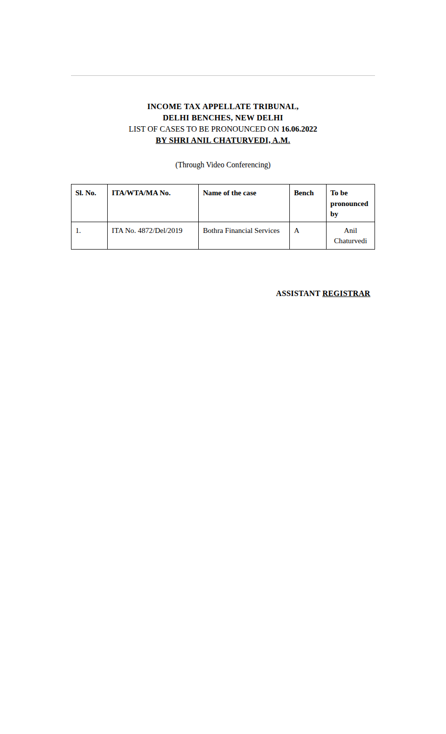Income Tax Appellate Tribunal,
Delhi Benches, New Delhi
LIST OF CASES TO BE PRONOUNCED ON 16.06.2022
BY SHRI ANIL CHATURVEDI, A.M.
(Through Video Conferencing)
| Sl. No. | ITA/WTA/MA No. | Name of the case | Bench | To be pronounced by |
| --- | --- | --- | --- | --- |
| 1. | ITA No. 4872/Del/2019 | Bothra Financial Services | A | Anil Chaturvedi |
 
ASSISTANT REGISTRAR